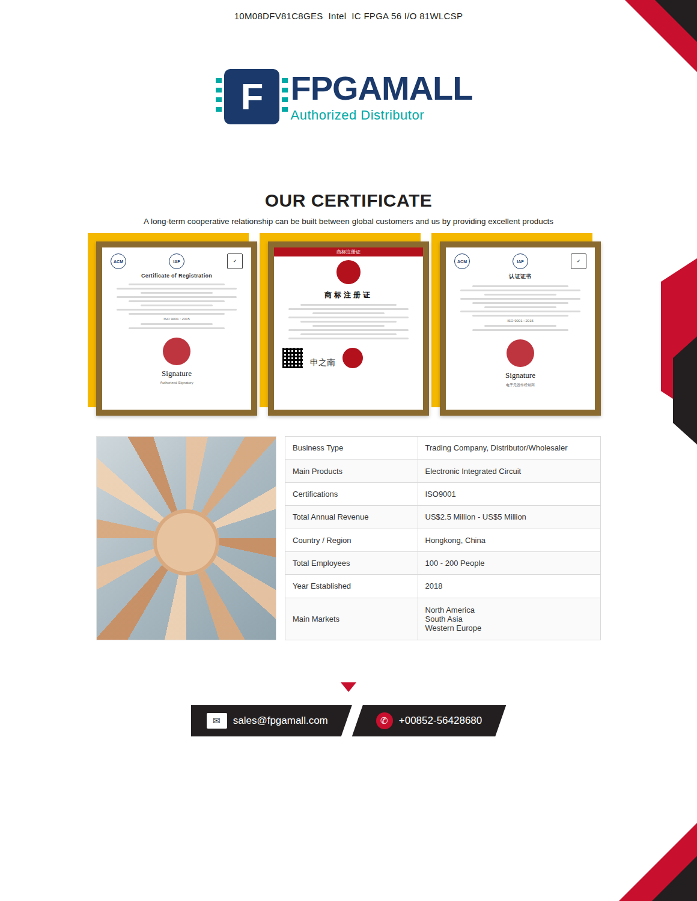10M08DFV81C8GES Intel IC FPGA 56 I/O 81WLCSP
F
FPGAMALL
Authorized Distributor
OUR CERTIFICATE
A long-term cooperative relationship can be built between global customers and us by providing excellent products
ACM
IAF
✓
Certificate of Registration
ISO 9001 : 2015
Signature
Authorized Signatory
商标注册证
商标注册证
申之南
ACM
IAF
✓
认证证书
ISO 9001 : 2015
Signature
电子元器件经销商
| Business Type | Trading Company, Distributor/Wholesaler |
| Main Products | Electronic Integrated Circuit |
| Certifications | ISO9001 |
| Total Annual Revenue | US$2.5 Million - US$5 Million |
| Country / Region | Hongkong, China |
| Total Employees | 100 - 200 People |
| Year Established | 2018 |
| Main Markets | North America South Asia Western Europe |
✉ sales@fpgamall.com
✆ +00852-56428680